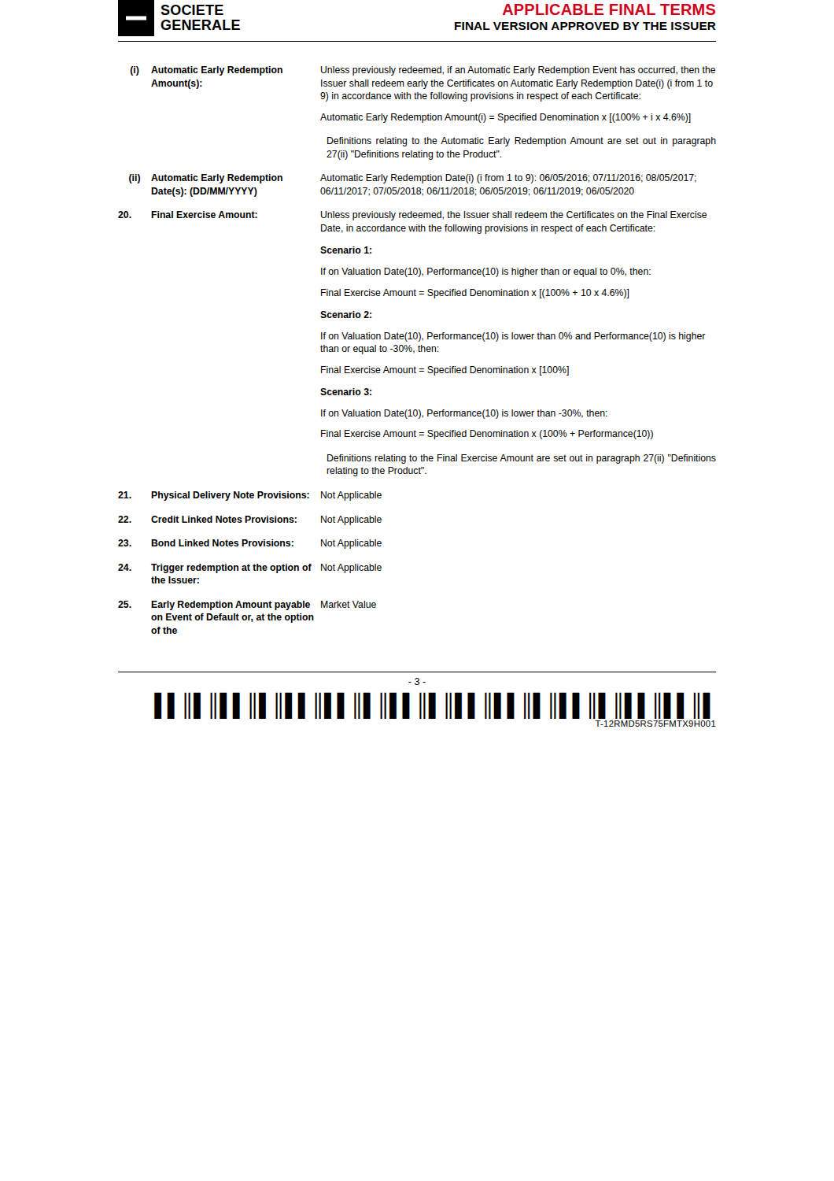SOCIETE
GENERALE
APPLICABLE FINAL TERMS
FINAL VERSION APPROVED BY THE ISSUER
| (i) | Automatic Early Redemption Amount(s): | Unless previously redeemed, if an Automatic Early Redemption Event has occurred, then the Issuer shall redeem early the Certificates on Automatic Early Redemption Date(i) (i from 1 to 9) in accordance with the following provisions in respect of each Certificate: Automatic Early Redemption Amount(i) = Specified Denomination x [(100% + i x 4.6%)] Definitions relating to the Automatic Early Redemption Amount are set out in paragraph 27(ii) "Definitions relating to the Product". |
| (ii) | Automatic Early Redemption Date(s): (DD/MM/YYYY) | Automatic Early Redemption Date(i) (i from 1 to 9): 06/05/2016; 07/11/2016; 08/05/2017; 06/11/2017; 07/05/2018; 06/11/2018; 06/05/2019; 06/11/2019; 06/05/2020 |
| 20. | Final Exercise Amount: | Unless previously redeemed, the Issuer shall redeem the Certificates on the Final Exercise Date, in accordance with the following provisions in respect of each Certificate: Scenario 1: If on Valuation Date(10), Performance(10) is higher than or equal to 0%, then: Final Exercise Amount = Specified Denomination x [(100% + 10 x 4.6%)] Scenario 2: If on Valuation Date(10), Performance(10) is lower than 0% and Performance(10) is higher than or equal to -30%, then: Final Exercise Amount = Specified Denomination x [100%] Scenario 3: If on Valuation Date(10), Performance(10) is lower than -30%, then: Final Exercise Amount = Specified Denomination x (100% + Performance(10)) Definitions relating to the Final Exercise Amount are set out in paragraph 27(ii) "Definitions relating to the Product". |
| 21. | Physical Delivery Note Provisions: | Not Applicable |
| 22. | Credit Linked Notes Provisions: | Not Applicable |
| 23. | Bond Linked Notes Provisions: | Not Applicable |
| 24. | Trigger redemption at the option of the Issuer: | Not Applicable |
| 25. | Early Redemption Amount payable on Event of Default or, at the option of the | Market Value |
- 3 -
▌▌║▌║▌▌║▌║▌▌║▌▌║▌║▌▌║▌║▌▌║▌▌║▌║▌▌║▌║▌▌║▌▌║▌ T-12RMD5RS75FMTX9H001